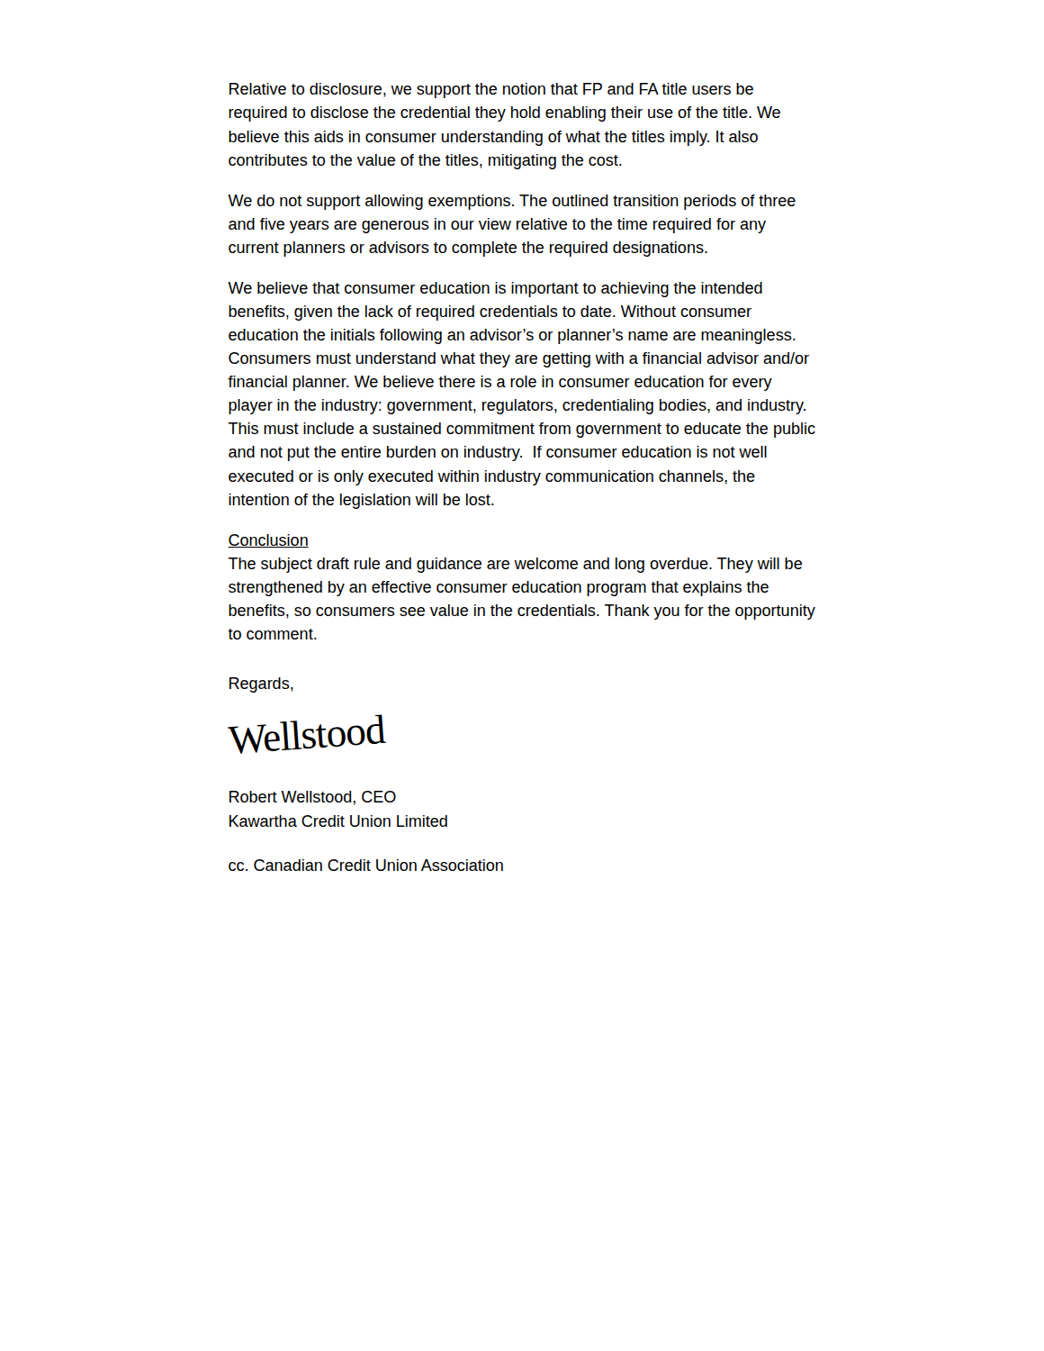Relative to disclosure, we support the notion that FP and FA title users be required to disclose the credential they hold enabling their use of the title. We believe this aids in consumer understanding of what the titles imply. It also contributes to the value of the titles, mitigating the cost.
We do not support allowing exemptions. The outlined transition periods of three and five years are generous in our view relative to the time required for any current planners or advisors to complete the required designations.
We believe that consumer education is important to achieving the intended benefits, given the lack of required credentials to date. Without consumer education the initials following an advisor’s or planner’s name are meaningless. Consumers must understand what they are getting with a financial advisor and/or financial planner. We believe there is a role in consumer education for every player in the industry: government, regulators, credentialing bodies, and industry. This must include a sustained commitment from government to educate the public and not put the entire burden on industry. If consumer education is not well executed or is only executed within industry communication channels, the intention of the legislation will be lost.
Conclusion
The subject draft rule and guidance are welcome and long overdue. They will be strengthened by an effective consumer education program that explains the benefits, so consumers see value in the credentials. Thank you for the opportunity to comment.
Regards,
Wellstood
Robert Wellstood, CEO
Kawartha Credit Union Limited
cc. Canadian Credit Union Association